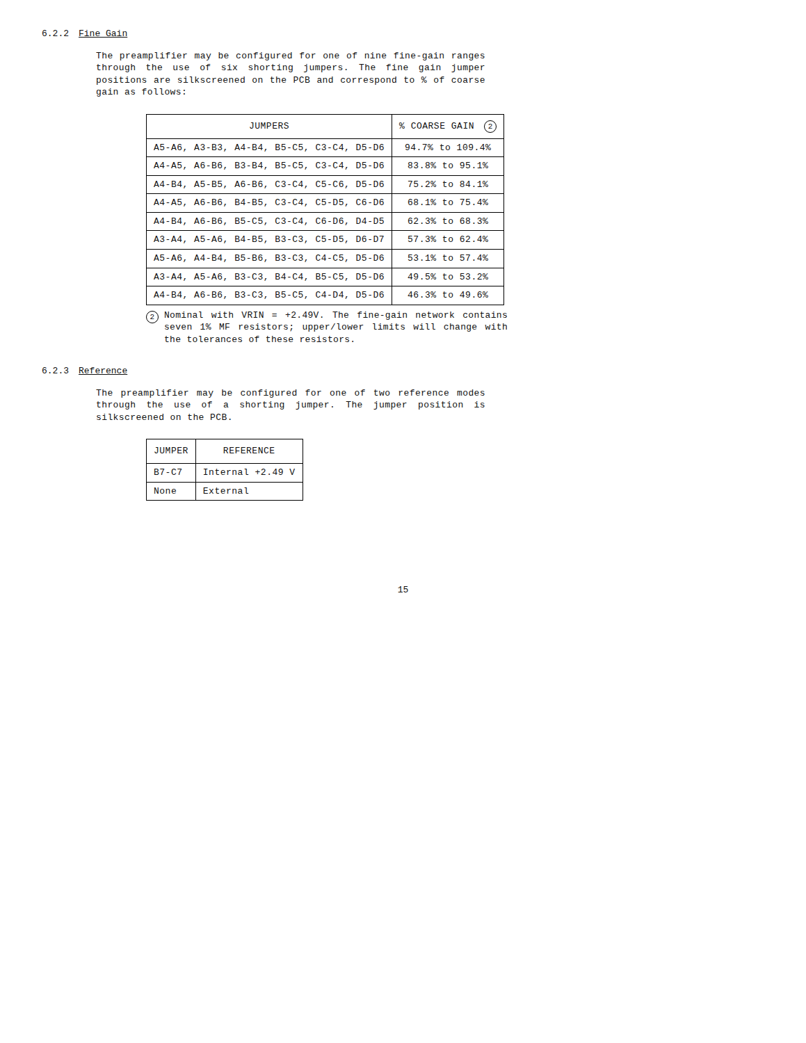6.2.2 Fine Gain
The preamplifier may be configured for one of nine fine-gain ranges through the use of six shorting jumpers. The fine gain jumper positions are silkscreened on the PCB and correspond to % of coarse gain as follows:
| JUMPERS | % COARSE GAIN 2 |
| --- | --- |
| A5-A6, A3-B3, A4-B4, B5-C5, C3-C4, D5-D6 | 94.7% to 109.4% |
| A4-A5, A6-B6, B3-B4, B5-C5, C3-C4, D5-D6 | 83.8% to 95.1% |
| A4-B4, A5-B5, A6-B6, C3-C4, C5-C6, D5-D6 | 75.2% to 84.1% |
| A4-A5, A6-B6, B4-B5, C3-C4, C5-D5, C6-D6 | 68.1% to 75.4% |
| A4-B4, A6-B6, B5-C5, C3-C4, C6-D6, D4-D5 | 62.3% to 68.3% |
| A3-A4, A5-A6, B4-B5, B3-C3, C5-D5, D6-D7 | 57.3% to 62.4% |
| A5-A6, A4-B4, B5-B6, B3-C3, C4-C5, D5-D6 | 53.1% to 57.4% |
| A3-A4, A5-A6, B3-C3, B4-C4, B5-C5, D5-D6 | 49.5% to 53.2% |
| A4-B4, A6-B6, B3-C3, B5-C5, C4-D4, D5-D6 | 46.3% to 49.6% |
2 Nominal with VRIN = +2.49V. The fine-gain network contains seven 1% MF resistors; upper/lower limits will change with the tolerances of these resistors.
6.2.3 Reference
The preamplifier may be configured for one of two reference modes through the use of a shorting jumper. The jumper position is silkscreened on the PCB.
| JUMPER | REFERENCE |
| --- | --- |
| B7-C7 | Internal +2.49 V |
| None | External |
15